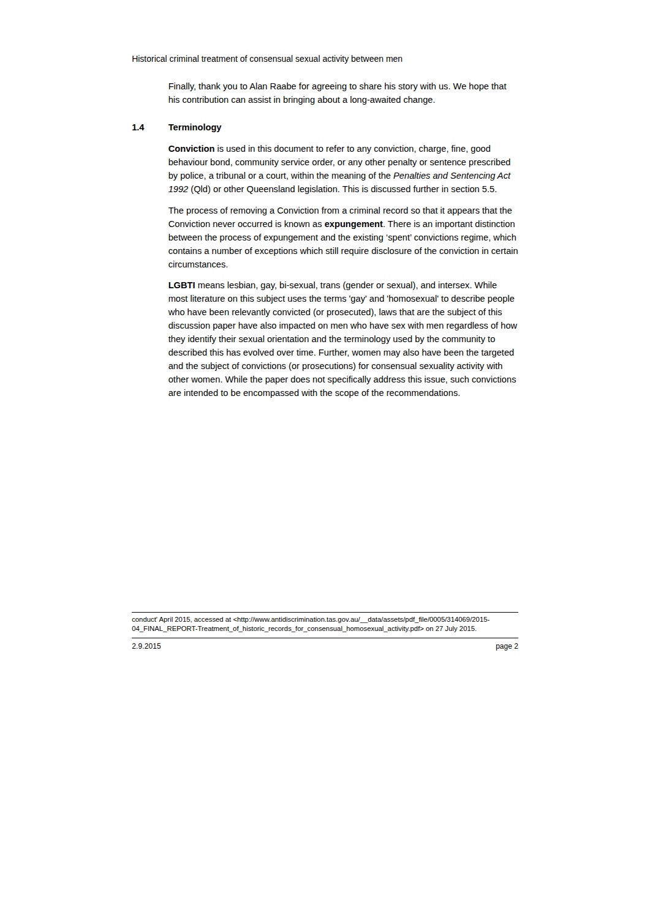Historical criminal treatment of consensual sexual activity between men
Finally, thank you to Alan Raabe for agreeing to share his story with us. We hope that his contribution can assist in bringing about a long-awaited change.
1.4 Terminology
Conviction is used in this document to refer to any conviction, charge, fine, good behaviour bond, community service order, or any other penalty or sentence prescribed by police, a tribunal or a court, within the meaning of the Penalties and Sentencing Act 1992 (Qld) or other Queensland legislation. This is discussed further in section 5.5.
The process of removing a Conviction from a criminal record so that it appears that the Conviction never occurred is known as expungement. There is an important distinction between the process of expungement and the existing ‘spent’ convictions regime, which contains a number of exceptions which still require disclosure of the conviction in certain circumstances.
LGBTI means lesbian, gay, bi-sexual, trans (gender or sexual), and intersex. While most literature on this subject uses the terms 'gay' and 'homosexual' to describe people who have been relevantly convicted (or prosecuted), laws that are the subject of this discussion paper have also impacted on men who have sex with men regardless of how they identify their sexual orientation and the terminology used by the community to described this has evolved over time. Further, women may also have been the targeted and the subject of convictions (or prosecutions) for consensual sexuality activity with other women. While the paper does not specifically address this issue, such convictions are intended to be encompassed with the scope of the recommendations.
conduct' April 2015, accessed at <http://www.antidiscrimination.tas.gov.au/__data/assets/pdf_file/0005/314069/2015-04_FINAL_REPORT-Treatment_of_historic_records_for_consensual_homosexual_activity.pdf> on 27 July 2015.
2.9.2015 page 2